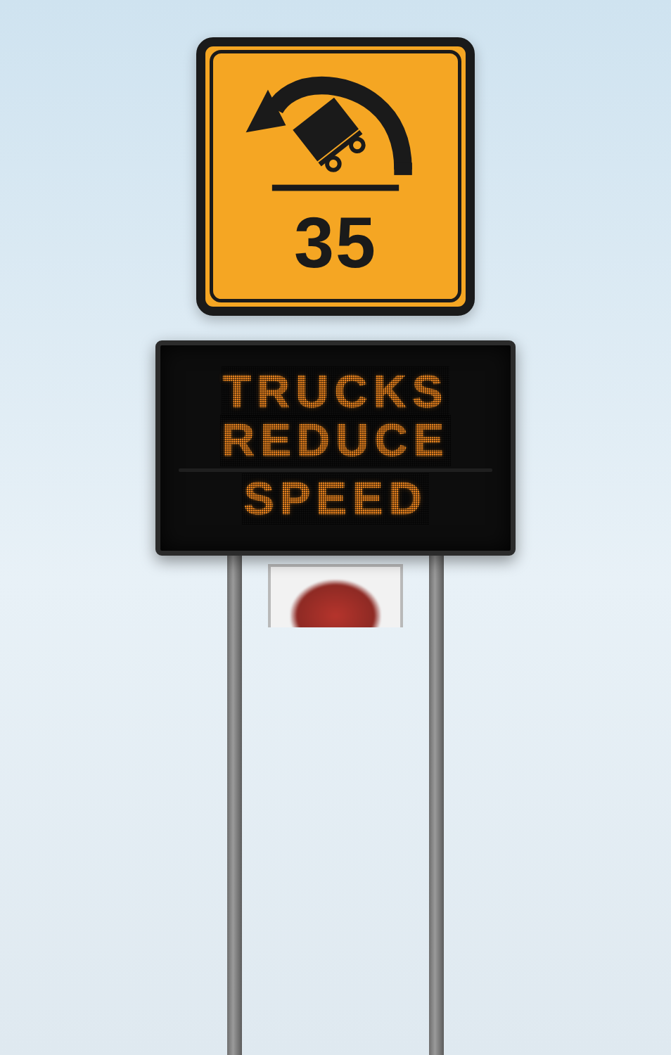35
Trucks
Reduce
Speed
Warning sign: sharp left curve with truck rollover risk. Advisory speed 35. Message board: Trucks reduce speed.